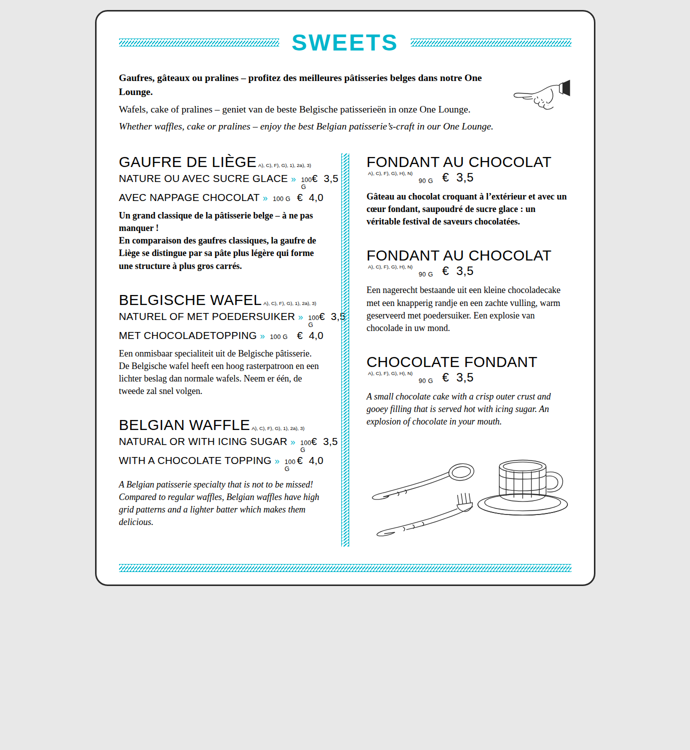SWEETS
Gaufres, gâteaux ou pralines – profitez des meilleures pâtisseries belges dans notre One Lounge.
Wafels, cake of pralines – geniet van de beste Belgische patisserieën in onze One Lounge.
Whether waffles, cake or pralines – enjoy the best Belgian patisserie’s-craft in our One Lounge.
GAUFRE DE LIÈGEA), C), F), G), 1), 2a), 3)
NATURE OU AVEC SUCRE GLACE » 100 G € 3,5
AVEC NAPPAGE CHOCOLAT » 100 G € 4,0
Un grand classique de la pâtisserie belge – à ne pas manquer !
En comparaison des gaufres classiques, la gaufre de Liège se distingue par sa pâte plus légère qui forme une structure à plus gros carrés.
BELGISCHE WAFELA), C), F), G), 1), 2a), 3)
NATUREL OF MET POEDERSUIKER » 100 G € 3,5
MET CHOCOLADETOPPING » 100 G € 4,0
Een onmisbaar specialiteit uit de Belgische pâtisserie. De Belgische wafel heeft een hoog rasterpatroon en een lichter beslag dan normale wafels. Neem er één, de tweede zal snel volgen.
BELGIAN WAFFLEA), C), F), G), 1), 2a), 3)
NATURAL OR WITH ICING SUGAR » 100 G € 3,5
WITH A CHOCOLATE TOPPING » 100 G € 4,0
A Belgian patisserie specialty that is not to be missed! Compared to regular waffles, Belgian waffles have high grid patterns and a lighter batter which makes them delicious.
FONDANT AU CHOCOLATA), C), F), G), H), N) 90 G€ 3,5
Gâteau au chocolat croquant à l’extérieur et avec un cœur fondant, saupoudré de sucre glace : un véritable festival de saveurs chocolatées.
FONDANT AU CHOCOLATA), C), F), G), H), N) 90 G€ 3,5
Een nagerecht bestaande uit een kleine chocoladecake met een knapperig randje en een zachte vulling, warm geserveerd met poedersuiker. Een explosie van chocolade in uw mond.
CHOCOLATE FONDANTA), C), F), G), H), N) 90 G€ 3,5
A small chocolate cake with a crisp outer crust and gooey filling that is served hot with icing sugar. An explosion of chocolate in your mouth.